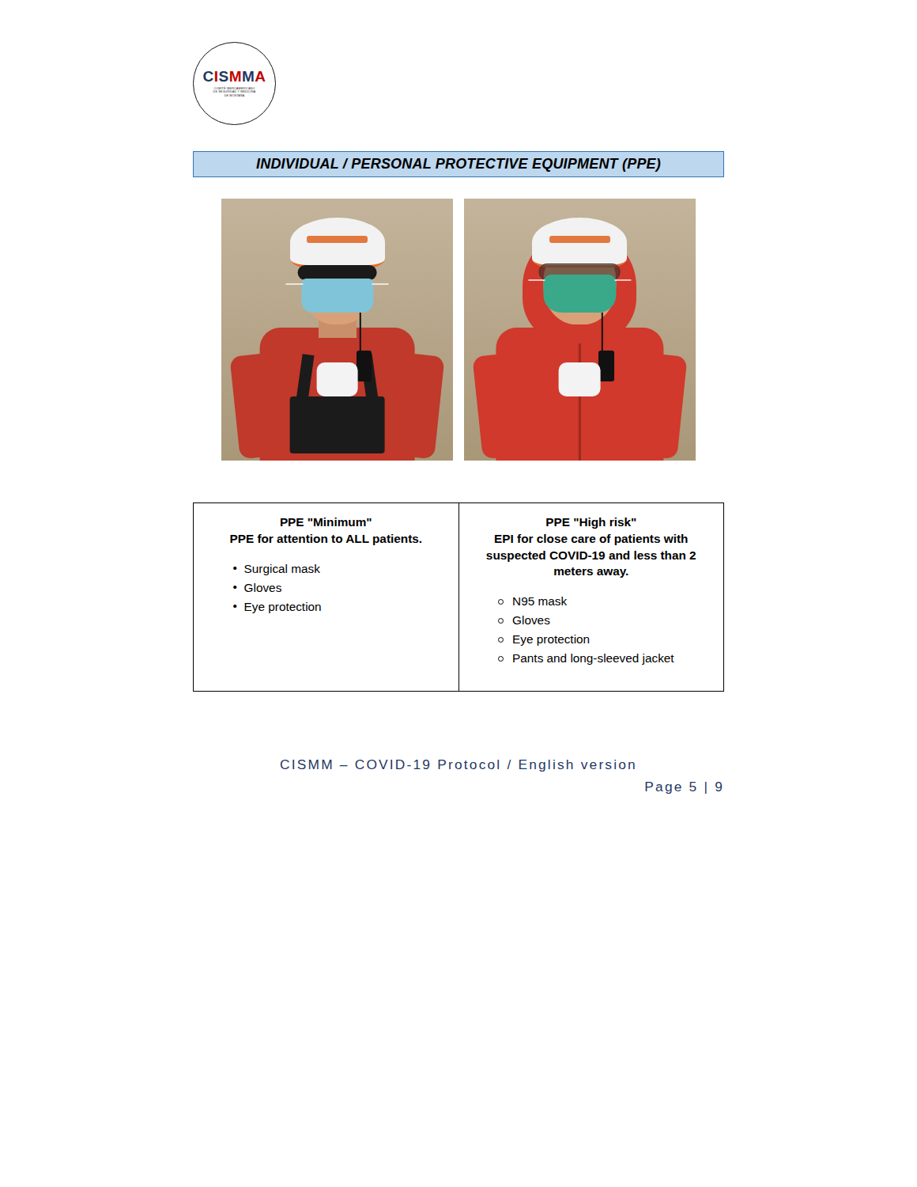CISMMA
Comité Iberoamericano
de Seguridad y Medicina
de Montaña
INDIVIDUAL / PERSONAL PROTECTIVE EQUIPMENT (PPE)
| PPE "Minimum" PPE for attention to ALL patients. Surgical mask Gloves Eye protection | PPE "High risk" EPI for close care of patients with suspected COVID-19 and less than 2 meters away. N95 mask Gloves Eye protection Pants and long-sleeved jacket |
CISMM – COVID-19 Protocol / English version Page 5 | 9